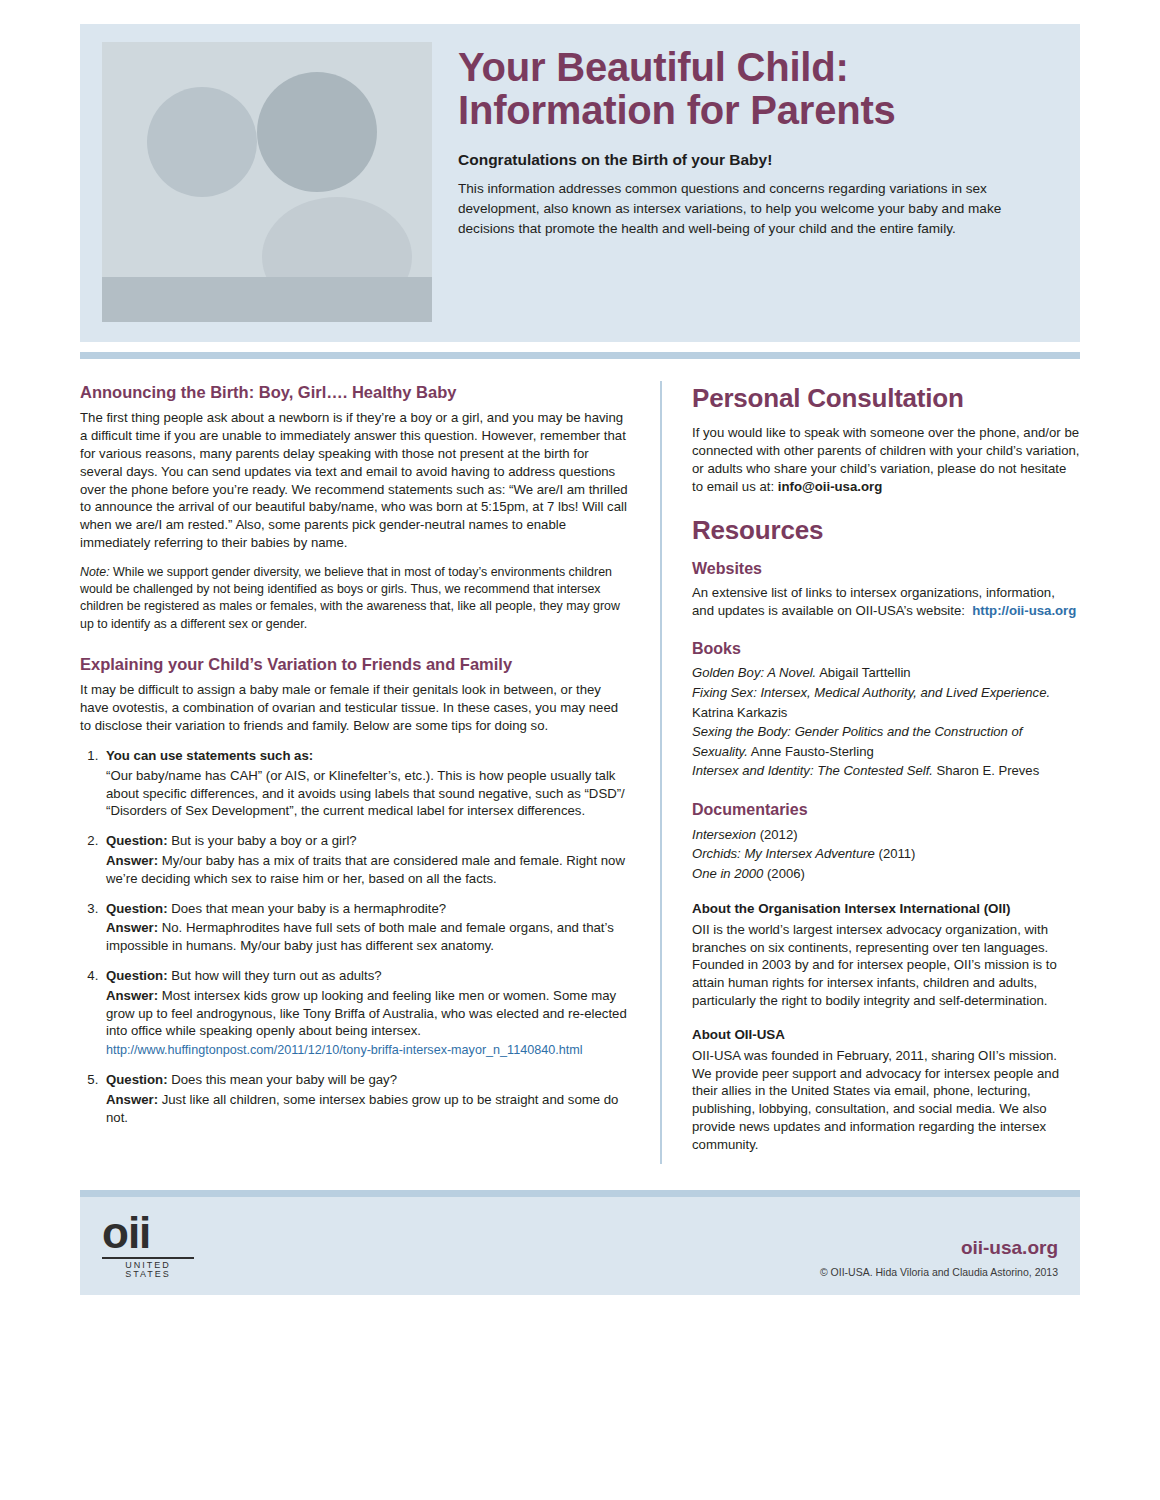Your Beautiful Child:
Information for Parents
Congratulations on the Birth of your Baby!
This information addresses common questions and concerns regarding variations in sex development, also known as intersex variations, to help you welcome your baby and make decisions that promote the health and well-being of your child and the entire family.
Announcing the Birth: Boy, Girl…. Healthy Baby
The first thing people ask about a newborn is if they’re a boy or a girl, and you may be having a difficult time if you are unable to immediately answer this question. However, remember that for various reasons, many parents delay speaking with those not present at the birth for several days. You can send updates via text and email to avoid having to address questions over the phone before you’re ready. We recommend statements such as: “We are/I am thrilled to announce the arrival of our beautiful baby/name, who was born at 5:15pm, at 7 lbs! Will call when we are/I am rested.” Also, some parents pick gender-neutral names to enable immediately referring to their babies by name.
Note: While we support gender diversity, we believe that in most of today’s environments children would be challenged by not being identified as boys or girls. Thus, we recommend that intersex children be registered as males or females, with the awareness that, like all people, they may grow up to identify as a different sex or gender.
Explaining your Child’s Variation to Friends and Family
It may be difficult to assign a baby male or female if their genitals look in between, or they have ovotestis, a combination of ovarian and testicular tissue. In these cases, you may need to disclose their variation to friends and family. Below are some tips for doing so.
You can use statements such as: “Our baby/name has CAH” (or AIS, or Klinefelter’s, etc.). This is how people usually talk about specific differences, and it avoids using labels that sound negative, such as “DSD”/ “Disorders of Sex Development”, the current medical label for intersex differences.
Question: But is your baby a boy or a girl? Answer: My/our baby has a mix of traits that are considered male and female. Right now we’re deciding which sex to raise him or her, based on all the facts.
Question: Does that mean your baby is a hermaphrodite? Answer: No. Hermaphrodites have full sets of both male and female organs, and that’s impossible in humans. My/our baby just has different sex anatomy.
Question: But how will they turn out as adults? Answer: Most intersex kids grow up looking and feeling like men or women. Some may grow up to feel androgynous, like Tony Briffa of Australia, who was elected and re-elected into office while speaking openly about being intersex. http://www.huffingtonpost.com/2011/12/10/tony-briffa-intersex-mayor_n_1140840.html
Question: Does this mean your baby will be gay? Answer: Just like all children, some intersex babies grow up to be straight and some do not.
Personal Consultation
If you would like to speak with someone over the phone, and/or be connected with other parents of children with your child’s variation, or adults who share your child’s variation, please do not hesitate to email us at: info@oii-usa.org
Resources
Websites
An extensive list of links to intersex organizations, information, and updates is available on OII-USA’s website: http://oii-usa.org
Books
Golden Boy: A Novel. Abigail Tarttellin
Fixing Sex: Intersex, Medical Authority, and Lived Experience. Katrina Karkazis
Sexing the Body: Gender Politics and the Construction of Sexuality. Anne Fausto-Sterling
Intersex and Identity: The Contested Self. Sharon E. Preves
Documentaries
Intersexion (2012)
Orchids: My Intersex Adventure (2011)
One in 2000 (2006)
About the Organisation Intersex International (OII)
OII is the world’s largest intersex advocacy organization, with branches on six continents, representing over ten languages. Founded in 2003 by and for intersex people, OII’s mission is to attain human rights for intersex infants, children and adults, particularly the right to bodily integrity and self-determination.
About OII-USA
OII-USA was founded in February, 2011, sharing OII’s mission. We provide peer support and advocacy for intersex people and their allies in the United States via email, phone, lecturing, publishing, lobbying, consultation, and social media. We also provide news updates and information regarding the intersex community.
oii UNITED STATES
oii-usa.org
© OII-USA. Hida Viloria and Claudia Astorino, 2013